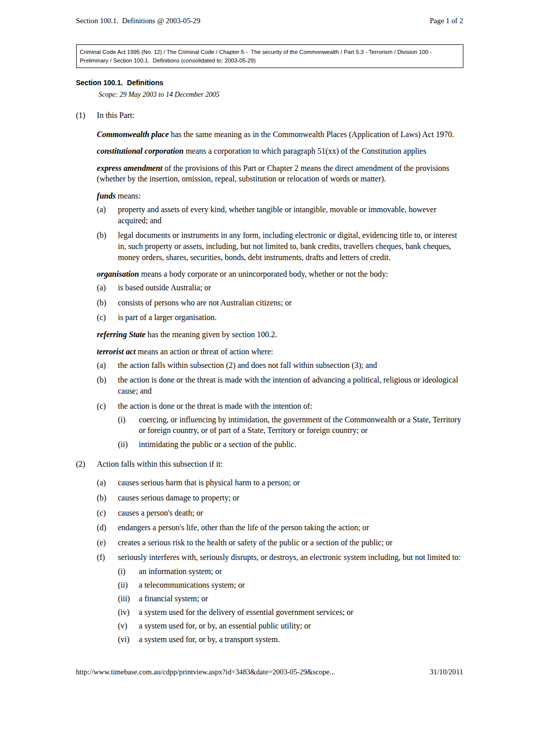Section 100.1. Definitions @ 2003-05-29 Page 1 of 2
Criminal Code Act 1995 (No. 12) / The Criminal Code / Chapter 5 - The security of the Commonwealth / Part 5.3 - Terrorism / Division 100 - Preliminary / Section 100.1. Definitions (consolidated to: 2003-05-29)
Section 100.1. Definitions
Scope: 29 May 2003 to 14 December 2005
In this Part:
Commonwealth place
has the same meaning as in the Commonwealth Places (Application of Laws) Act 1970.
constitutional corporation
means a corporation to which paragraph 51(xx) of the Constitution applies
express amendment
of the provisions of this Part or Chapter 2 means the direct amendment of the provisions (whether by the insertion, omission, repeal, substitution or relocation of words or matter).
funds
means:
property and assets of every kind, whether tangible or intangible, movable or immovable, however acquired; and
legal documents or instruments in any form, including electronic or digital, evidencing title to, or interest in, such property or assets, including, but not limited to, bank credits, travellers cheques, bank cheques, money orders, shares, securities, bonds, debt instruments, drafts and letters of credit.
organisation
means a body corporate or an unincorporated body, whether or not the body:
is based outside Australia; or
consists of persons who are not Australian citizens; or
is part of a larger organisation.
referring State
has the meaning given by section 100.2.
terrorist act
means an action or threat of action where:
the action falls within subsection (2) and does not fall within subsection (3); and
the action is done or the threat is made with the intention of advancing a political, religious or ideological cause; and
the action is done or the threat is made with the intention of:
coercing, or influencing by intimidation, the government of the Commonwealth or a State, Territory or foreign country, or of part of a State, Territory or foreign country; or
intimidating the public or a section of the public.
Action falls within this subsection if it:
causes serious harm that is physical harm to a person; or
causes serious damage to property; or
causes a person's death; or
endangers a person's life, other than the life of the person taking the action; or
creates a serious risk to the health or safety of the public or a section of the public; or
seriously interferes with, seriously disrupts, or destroys, an electronic system including, but not limited to:
an information system; or
a telecommunications system; or
a financial system; or
a system used for the delivery of essential government services; or
a system used for, or by, an essential public utility; or
a system used for, or by, a transport system.
http://www.timebase.com.au/cdpp/printview.aspx?id=3483&date=2003-05-29&scope... 31/10/2011